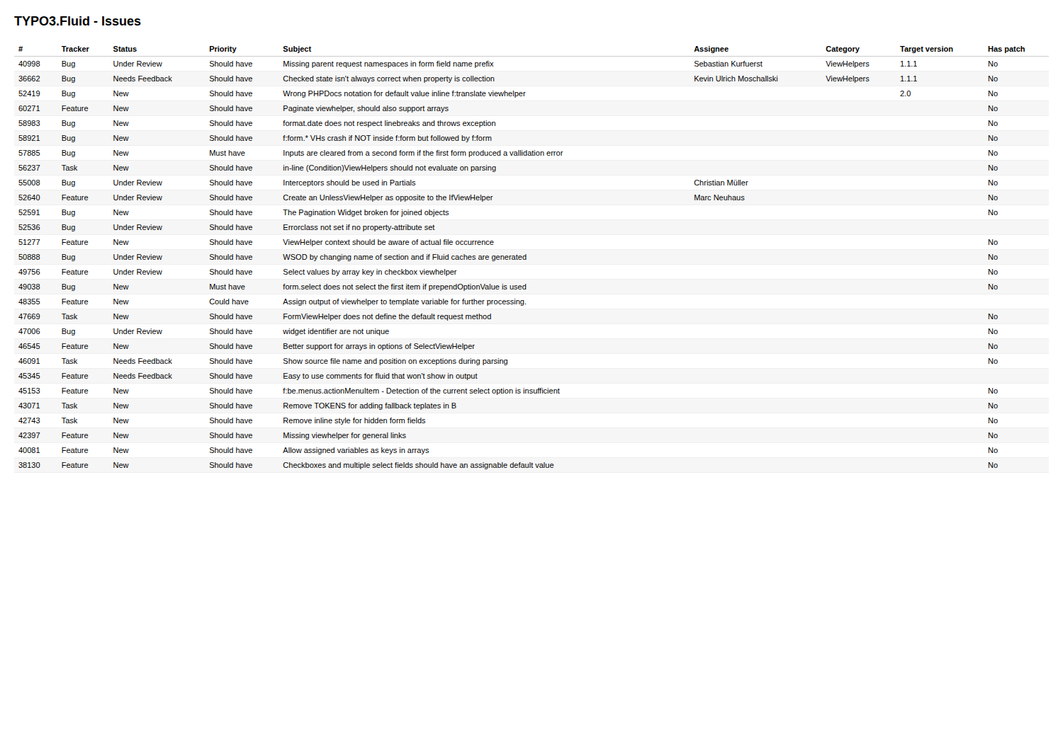TYPO3.Fluid - Issues
| # | Tracker | Status | Priority | Subject | Assignee | Category | Target version | Has patch |
| --- | --- | --- | --- | --- | --- | --- | --- | --- |
| 40998 | Bug | Under Review | Should have | Missing parent request namespaces in form field name prefix | Sebastian Kurfuerst | ViewHelpers | 1.1.1 | No |
| 36662 | Bug | Needs Feedback | Should have | Checked state isn't always correct when property is collection | Kevin Ulrich Moschallski | ViewHelpers | 1.1.1 | No |
| 52419 | Bug | New | Should have | Wrong PHPDocs notation for default value inline f:translate viewhelper | | | 2.0 | No |
| 60271 | Feature | New | Should have | Paginate viewhelper, should also support arrays | | | | No |
| 58983 | Bug | New | Should have | format.date does not respect linebreaks and throws exception | | | | No |
| 58921 | Bug | New | Should have | f:form.* VHs crash if NOT inside f:form but followed by f:form | | | | No |
| 57885 | Bug | New | Must have | Inputs are cleared from a second form if the first form produced a vallidation error | | | | No |
| 56237 | Task | New | Should have | in-line (Condition)ViewHelpers should not evaluate on parsing | | | | No |
| 55008 | Bug | Under Review | Should have | Interceptors should be used in Partials | Christian Müller | | | No |
| 52640 | Feature | Under Review | Should have | Create an UnlessViewHelper as opposite to the IfViewHelper | Marc Neuhaus | | | No |
| 52591 | Bug | New | Should have | The Pagination Widget broken for joined objects | | | | No |
| 52536 | Bug | Under Review | Should have | Errorclass not set if no property-attribute set | | | | |
| 51277 | Feature | New | Should have | ViewHelper context should be aware of actual file occurrence | | | | No |
| 50888 | Bug | Under Review | Should have | WSOD by changing name of section and if Fluid caches are generated | | | | No |
| 49756 | Feature | Under Review | Should have | Select values by array key in checkbox viewhelper | | | | No |
| 49038 | Bug | New | Must have | form.select does not select the first item if prependOptionValue is used | | | | No |
| 48355 | Feature | New | Could have | Assign output of viewhelper to template variable for further processing. | | | | |
| 47669 | Task | New | Should have | FormViewHelper does not define the default request method | | | | No |
| 47006 | Bug | Under Review | Should have | widget identifier are not unique | | | | No |
| 46545 | Feature | New | Should have | Better support for arrays in options of SelectViewHelper | | | | No |
| 46091 | Task | Needs Feedback | Should have | Show source file name and position on exceptions during parsing | | | | No |
| 45345 | Feature | Needs Feedback | Should have | Easy to use comments for fluid that won't show in output | | | | |
| 45153 | Feature | New | Should have | f:be.menus.actionMenuItem - Detection of the current select option is insufficient | | | | No |
| 43071 | Task | New | Should have | Remove TOKENS for adding fallback teplates in B | | | | No |
| 42743 | Task | New | Should have | Remove inline style for hidden form fields | | | | No |
| 42397 | Feature | New | Should have | Missing viewhelper for general links | | | | No |
| 40081 | Feature | New | Should have | Allow assigned variables as keys in arrays | | | | No |
| 38130 | Feature | New | Should have | Checkboxes and multiple select fields should have an assignable default value | | | | No |